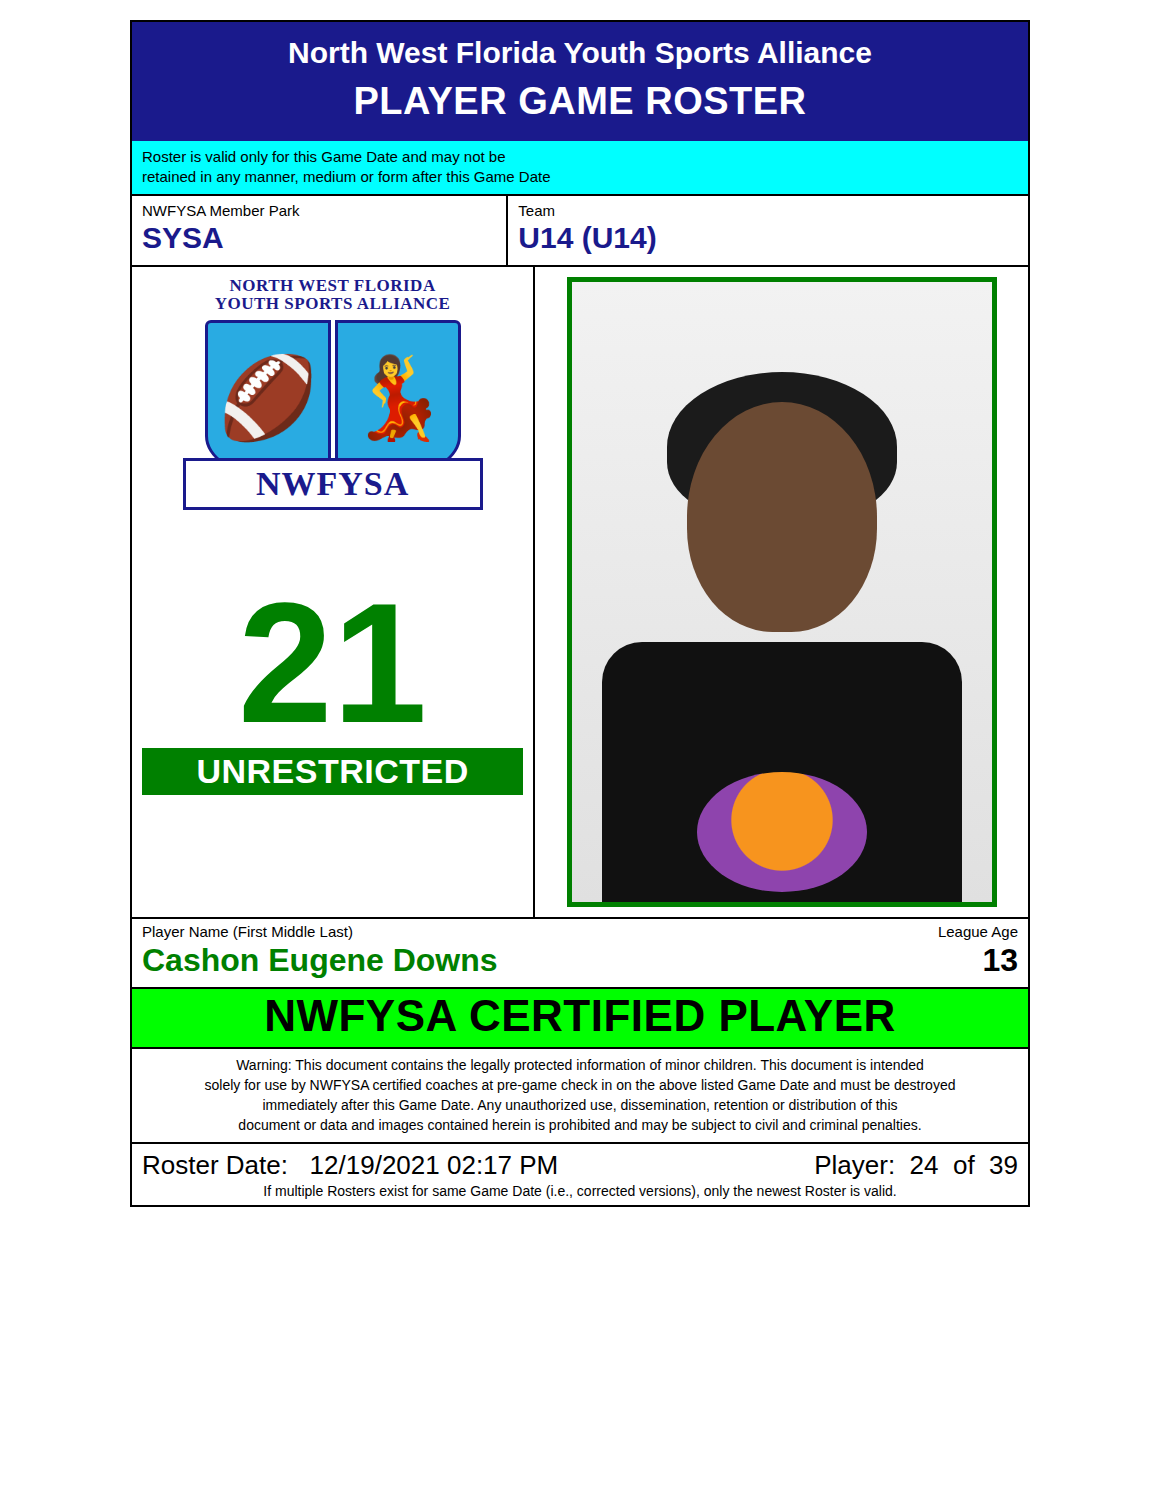North West Florida Youth Sports Alliance
PLAYER GAME ROSTER
Roster is valid only for this Game Date and may not be
retained in any manner, medium or form after this Game Date
NWFYSA Member Park
SYSA
Team
U14 (U14)
NORTH WEST FLORIDA
YOUTH SPORTS ALLIANCE
🏈
💃
NWFYSA
21
UNRESTRICTED
Player Name (First Middle Last)
Cashon Eugene Downs
League Age
13
NWFYSA CERTIFIED PLAYER
Warning: This document contains the legally protected information of minor children. This document is intended
solely for use by NWFYSA certified coaches at pre-game check in on the above listed Game Date and must be destroyed
immediately after this Game Date. Any unauthorized use, dissemination, retention or distribution of this
document or data and images contained herein is prohibited and may be subject to civil and criminal penalties.
Roster Date: 12/19/2021 02:17 PM
Player: 24 of 39
If multiple Rosters exist for same Game Date (i.e., corrected versions), only the newest Roster is valid.